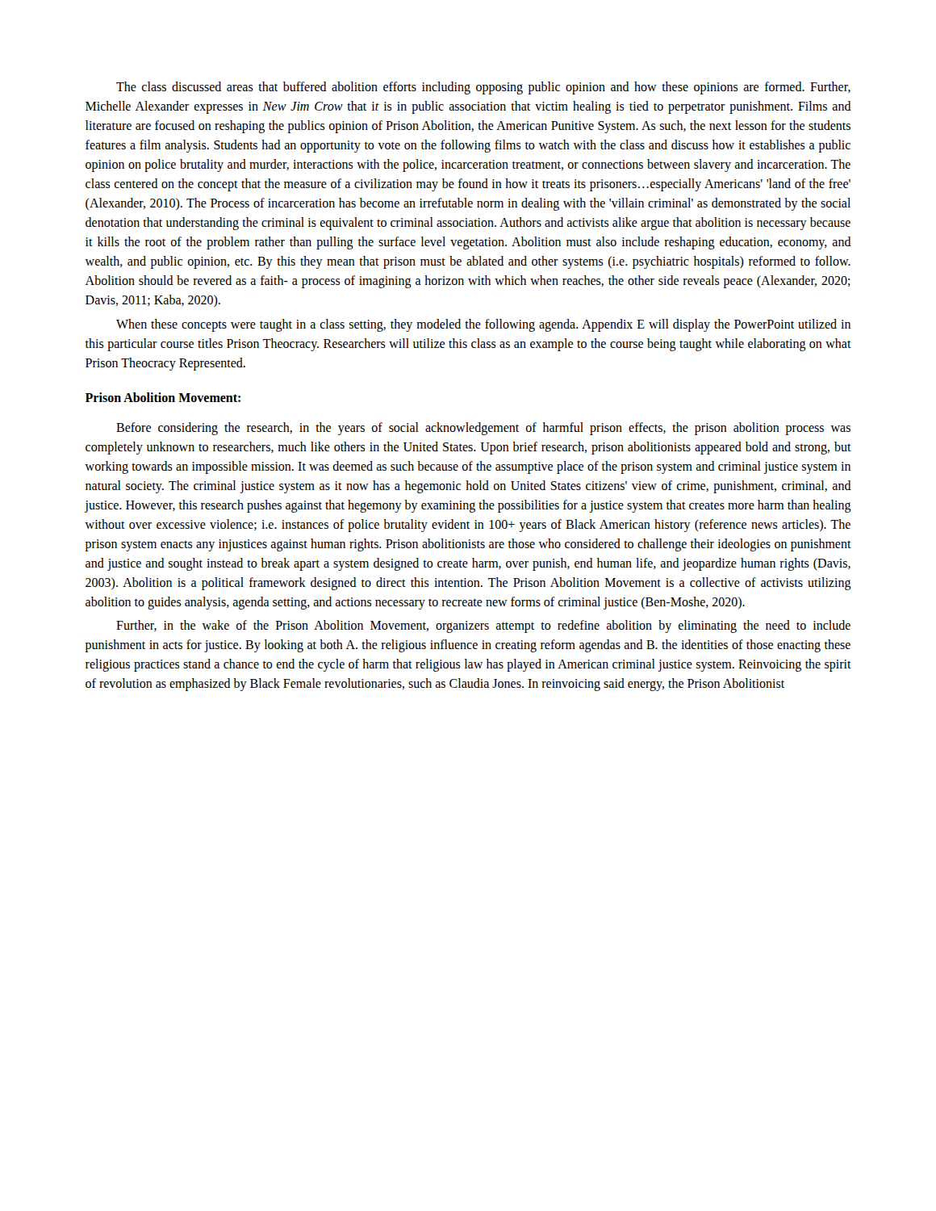The class discussed areas that buffered abolition efforts including opposing public opinion and how these opinions are formed. Further, Michelle Alexander expresses in New Jim Crow that it is in public association that victim healing is tied to perpetrator punishment. Films and literature are focused on reshaping the publics opinion of Prison Abolition, the American Punitive System. As such, the next lesson for the students features a film analysis. Students had an opportunity to vote on the following films to watch with the class and discuss how it establishes a public opinion on police brutality and murder, interactions with the police, incarceration treatment, or connections between slavery and incarceration. The class centered on the concept that the measure of a civilization may be found in how it treats its prisoners…especially Americans' 'land of the free' (Alexander, 2010). The Process of incarceration has become an irrefutable norm in dealing with the 'villain criminal' as demonstrated by the social denotation that understanding the criminal is equivalent to criminal association. Authors and activists alike argue that abolition is necessary because it kills the root of the problem rather than pulling the surface level vegetation. Abolition must also include reshaping education, economy, and wealth, and public opinion, etc. By this they mean that prison must be ablated and other systems (i.e. psychiatric hospitals) reformed to follow. Abolition should be revered as a faith- a process of imagining a horizon with which when reaches, the other side reveals peace (Alexander, 2020; Davis, 2011; Kaba, 2020).
When these concepts were taught in a class setting, they modeled the following agenda. Appendix E will display the PowerPoint utilized in this particular course titles Prison Theocracy. Researchers will utilize this class as an example to the course being taught while elaborating on what Prison Theocracy Represented.
Prison Abolition Movement:
Before considering the research, in the years of social acknowledgement of harmful prison effects, the prison abolition process was completely unknown to researchers, much like others in the United States. Upon brief research, prison abolitionists appeared bold and strong, but working towards an impossible mission. It was deemed as such because of the assumptive place of the prison system and criminal justice system in natural society. The criminal justice system as it now has a hegemonic hold on United States citizens' view of crime, punishment, criminal, and justice. However, this research pushes against that hegemony by examining the possibilities for a justice system that creates more harm than healing without over excessive violence; i.e. instances of police brutality evident in 100+ years of Black American history (reference news articles). The prison system enacts any injustices against human rights. Prison abolitionists are those who considered to challenge their ideologies on punishment and justice and sought instead to break apart a system designed to create harm, over punish, end human life, and jeopardize human rights (Davis, 2003). Abolition is a political framework designed to direct this intention. The Prison Abolition Movement is a collective of activists utilizing abolition to guides analysis, agenda setting, and actions necessary to recreate new forms of criminal justice (Ben-Moshe, 2020).
Further, in the wake of the Prison Abolition Movement, organizers attempt to redefine abolition by eliminating the need to include punishment in acts for justice. By looking at both A. the religious influence in creating reform agendas and B. the identities of those enacting these religious practices stand a chance to end the cycle of harm that religious law has played in American criminal justice system. Reinvoicing the spirit of revolution as emphasized by Black Female revolutionaries, such as Claudia Jones. In reinvoicing said energy, the Prison Abolitionist